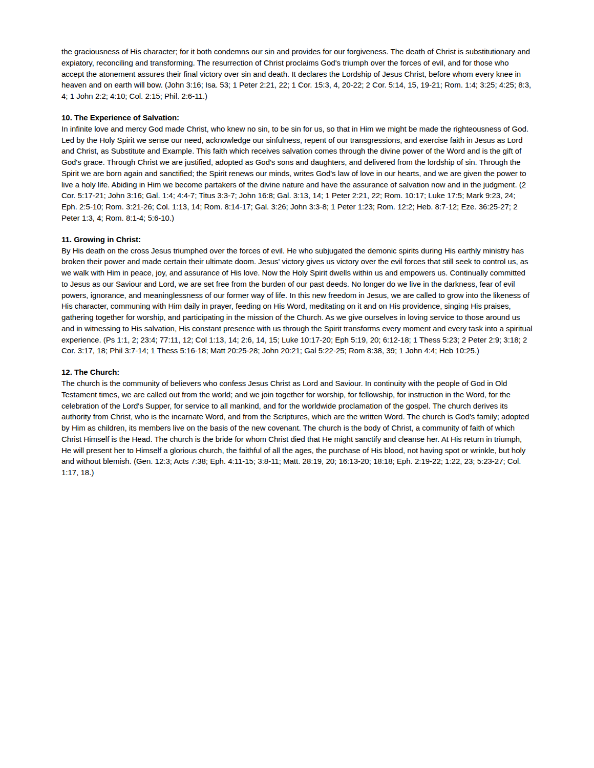the graciousness of His character; for it both condemns our sin and provides for our forgiveness. The death of Christ is substitutionary and expiatory, reconciling and transforming. The resurrection of Christ proclaims God's triumph over the forces of evil, and for those who accept the atonement assures their final victory over sin and death. It declares the Lordship of Jesus Christ, before whom every knee in heaven and on earth will bow. (John 3:16; Isa. 53; 1 Peter 2:21, 22; 1 Cor. 15:3, 4, 20-22; 2 Cor. 5:14, 15, 19-21; Rom. 1:4; 3:25; 4:25; 8:3, 4; 1 John 2:2; 4:10; Col. 2:15; Phil. 2:6-11.)
10. The Experience of Salvation:
In infinite love and mercy God made Christ, who knew no sin, to be sin for us, so that in Him we might be made the righteousness of God. Led by the Holy Spirit we sense our need, acknowledge our sinfulness, repent of our transgressions, and exercise faith in Jesus as Lord and Christ, as Substitute and Example. This faith which receives salvation comes through the divine power of the Word and is the gift of God's grace. Through Christ we are justified, adopted as God's sons and daughters, and delivered from the lordship of sin. Through the Spirit we are born again and sanctified; the Spirit renews our minds, writes God's law of love in our hearts, and we are given the power to live a holy life. Abiding in Him we become partakers of the divine nature and have the assurance of salvation now and in the judgment. (2 Cor. 5:17-21; John 3:16; Gal. 1:4; 4:4-7; Titus 3:3-7; John 16:8; Gal. 3:13, 14; 1 Peter 2:21, 22; Rom. 10:17; Luke 17:5; Mark 9:23, 24; Eph. 2:5-10; Rom. 3:21-26; Col. 1:13, 14; Rom. 8:14-17; Gal. 3:26; John 3:3-8; 1 Peter 1:23; Rom. 12:2; Heb. 8:7-12; Eze. 36:25-27; 2 Peter 1:3, 4; Rom. 8:1-4; 5:6-10.)
11. Growing in Christ:
By His death on the cross Jesus triumphed over the forces of evil. He who subjugated the demonic spirits during His earthly ministry has broken their power and made certain their ultimate doom. Jesus' victory gives us victory over the evil forces that still seek to control us, as we walk with Him in peace, joy, and assurance of His love. Now the Holy Spirit dwells within us and empowers us. Continually committed to Jesus as our Saviour and Lord, we are set free from the burden of our past deeds. No longer do we live in the darkness, fear of evil powers, ignorance, and meaninglessness of our former way of life. In this new freedom in Jesus, we are called to grow into the likeness of His character, communing with Him daily in prayer, feeding on His Word, meditating on it and on His providence, singing His praises, gathering together for worship, and participating in the mission of the Church. As we give ourselves in loving service to those around us and in witnessing to His salvation, His constant presence with us through the Spirit transforms every moment and every task into a spiritual experience. (Ps 1:1, 2; 23:4; 77:11, 12; Col 1:13, 14; 2:6, 14, 15; Luke 10:17-20; Eph 5:19, 20; 6:12-18; 1 Thess 5:23; 2 Peter 2:9; 3:18; 2 Cor. 3:17, 18; Phil 3:7-14; 1 Thess 5:16-18; Matt 20:25-28; John 20:21; Gal 5:22-25; Rom 8:38, 39; 1 John 4:4; Heb 10:25.)
12. The Church:
The church is the community of believers who confess Jesus Christ as Lord and Saviour. In continuity with the people of God in Old Testament times, we are called out from the world; and we join together for worship, for fellowship, for instruction in the Word, for the celebration of the Lord's Supper, for service to all mankind, and for the worldwide proclamation of the gospel. The church derives its authority from Christ, who is the incarnate Word, and from the Scriptures, which are the written Word. The church is God's family; adopted by Him as children, its members live on the basis of the new covenant. The church is the body of Christ, a community of faith of which Christ Himself is the Head. The church is the bride for whom Christ died that He might sanctify and cleanse her. At His return in triumph, He will present her to Himself a glorious church, the faithful of all the ages, the purchase of His blood, not having spot or wrinkle, but holy and without blemish. (Gen. 12:3; Acts 7:38; Eph. 4:11-15; 3:8-11; Matt. 28:19, 20; 16:13-20; 18:18; Eph. 2:19-22; 1:22, 23; 5:23-27; Col. 1:17, 18.)